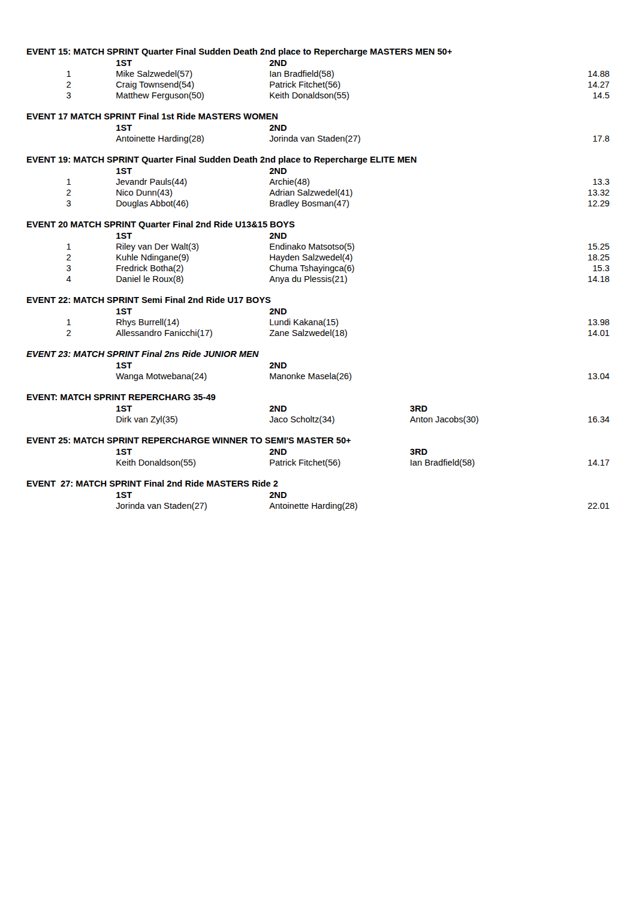| EVENT 15: MATCH SPRINT Quarter Final Sudden Death 2nd place to Repercharge MASTERS MEN 50+ |
| | 1ST | 2ND | | |
| 1 | Mike Salzwedel(57) | Ian Bradfield(58) | | 14.88 |
| 2 | Craig Townsend(54) | Patrick Fitchet(56) | | 14.27 |
| 3 | Matthew Ferguson(50) | Keith Donaldson(55) | | 14.5 |
| EVENT 17 MATCH SPRINT Final 1st Ride MASTERS WOMEN |
| | 1ST | 2ND | | |
| | Antoinette Harding(28) | Jorinda van Staden(27) | | 17.8 |
| EVENT 19: MATCH SPRINT Quarter Final Sudden Death 2nd place to Repercharge ELITE MEN |
| | 1ST | 2ND | | |
| 1 | Jevandr Pauls(44) | Archie(48) | | 13.3 |
| 2 | Nico Dunn(43) | Adrian Salzwedel(41) | | 13.32 |
| 3 | Douglas Abbot(46) | Bradley Bosman(47) | | 12.29 |
| EVENT 20 MATCH SPRINT Quarter Final 2nd Ride U13&15 BOYS |
| | 1ST | 2ND | | |
| 1 | Riley van Der Walt(3) | Endinako Matsotso(5) | | 15.25 |
| 2 | Kuhle Ndingane(9) | Hayden Salzwedel(4) | | 18.25 |
| 3 | Fredrick Botha(2) | Chuma Tshayingca(6) | | 15.3 |
| 4 | Daniel le Roux(8) | Anya du Plessis(21) | | 14.18 |
| EVENT 22: MATCH SPRINT Semi Final 2nd Ride U17 BOYS |
| | 1ST | 2ND | | |
| 1 | Rhys Burrell(14) | Lundi Kakana(15) | | 13.98 |
| 2 | Allessandro Fanicchi(17) | Zane Salzwedel(18) | | 14.01 |
| EVENT 23: MATCH SPRINT Final 2ns Ride JUNIOR MEN |
| | 1ST | 2ND | | |
| | Wanga Motwebana(24) | Manonke Masela(26) | | 13.04 |
| EVENT: MATCH SPRINT REPERCHARG 35-49 |
| | 1ST | 2ND | 3RD | |
| | Dirk van Zyl(35) | Jaco Scholtz(34) | Anton Jacobs(30) | 16.34 |
| EVENT 25: MATCH SPRINT REPERCHARGE WINNER TO SEMI'S MASTER 50+ |
| | 1ST | 2ND | 3RD | |
| | Keith Donaldson(55) | Patrick Fitchet(56) | Ian Bradfield(58) | 14.17 |
| EVENT 27: MATCH SPRINT Final 2nd Ride MASTERS Ride 2 |
| | 1ST | 2ND | | |
| | Jorinda van Staden(27) | Antoinette Harding(28) | | 22.01 |